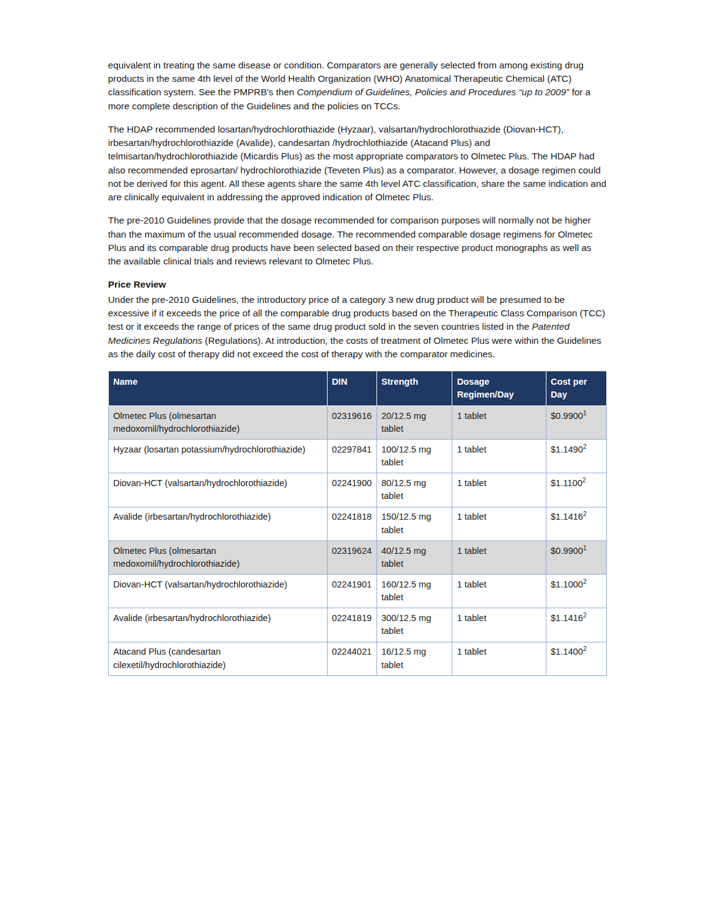equivalent in treating the same disease or condition. Comparators are generally selected from among existing drug products in the same 4th level of the World Health Organization (WHO) Anatomical Therapeutic Chemical (ATC) classification system. See the PMPRB's then Compendium of Guidelines, Policies and Procedures “up to 2009” for a more complete description of the Guidelines and the policies on TCCs.
The HDAP recommended losartan/hydrochlorothiazide (Hyzaar), valsartan/hydrochlorothiazide (Diovan-HCT), irbesartan/hydrochlorothiazide (Avalide), candesartan /hydrochlothiazide (Atacand Plus) and telmisartan/hydrochlorothiazide (Micardis Plus) as the most appropriate comparators to Olmetec Plus. The HDAP had also recommended eprosartan/ hydrochlorothiazide (Teveten Plus) as a comparator. However, a dosage regimen could not be derived for this agent. All these agents share the same 4th level ATC classification, share the same indication and are clinically equivalent in addressing the approved indication of Olmetec Plus.
The pre-2010 Guidelines provide that the dosage recommended for comparison purposes will normally not be higher than the maximum of the usual recommended dosage. The recommended comparable dosage regimens for Olmetec Plus and its comparable drug products have been selected based on their respective product monographs as well as the available clinical trials and reviews relevant to Olmetec Plus.
Price Review
Under the pre-2010 Guidelines, the introductory price of a category 3 new drug product will be presumed to be excessive if it exceeds the price of all the comparable drug products based on the Therapeutic Class Comparison (TCC) test or it exceeds the range of prices of the same drug product sold in the seven countries listed in the Patented Medicines Regulations (Regulations). At introduction, the costs of treatment of Olmetec Plus were within the Guidelines as the daily cost of therapy did not exceed the cost of therapy with the comparator medicines.
| Name | DIN | Strength | Dosage Regimen/Day | Cost per Day |
| --- | --- | --- | --- | --- |
| Olmetec Plus (olmesartan medoxomil/hydrochlorothiazide) | 02319616 | 20/12.5 mg tablet | 1 tablet | $0.9900 1 |
| Hyzaar (losartan potassium/hydrochlorothiazide) | 02297841 | 100/12.5 mg tablet | 1 tablet | $1.1490 2 |
| Diovan-HCT (valsartan/hydrochlorothiazide) | 02241900 | 80/12.5 mg tablet | 1 tablet | $1.1100 2 |
| Avalide (irbesartan/hydrochlorothiazide) | 02241818 | 150/12.5 mg tablet | 1 tablet | $1.1416 2 |
| Olmetec Plus (olmesartan medoxomil/hydrochlorothiazide) | 02319624 | 40/12.5 mg tablet | 1 tablet | $0.9900 1 |
| Diovan-HCT (valsartan/hydrochlorothiazide) | 02241901 | 160/12.5 mg tablet | 1 tablet | $1.1000 2 |
| Avalide (irbesartan/hydrochlorothiazide) | 02241819 | 300/12.5 mg tablet | 1 tablet | $1.1416 2 |
| Atacand Plus (candesartan cilexetil/hydrochlorothiazide) | 02244021 | 16/12.5 mg tablet | 1 tablet | $1.1400 2 |